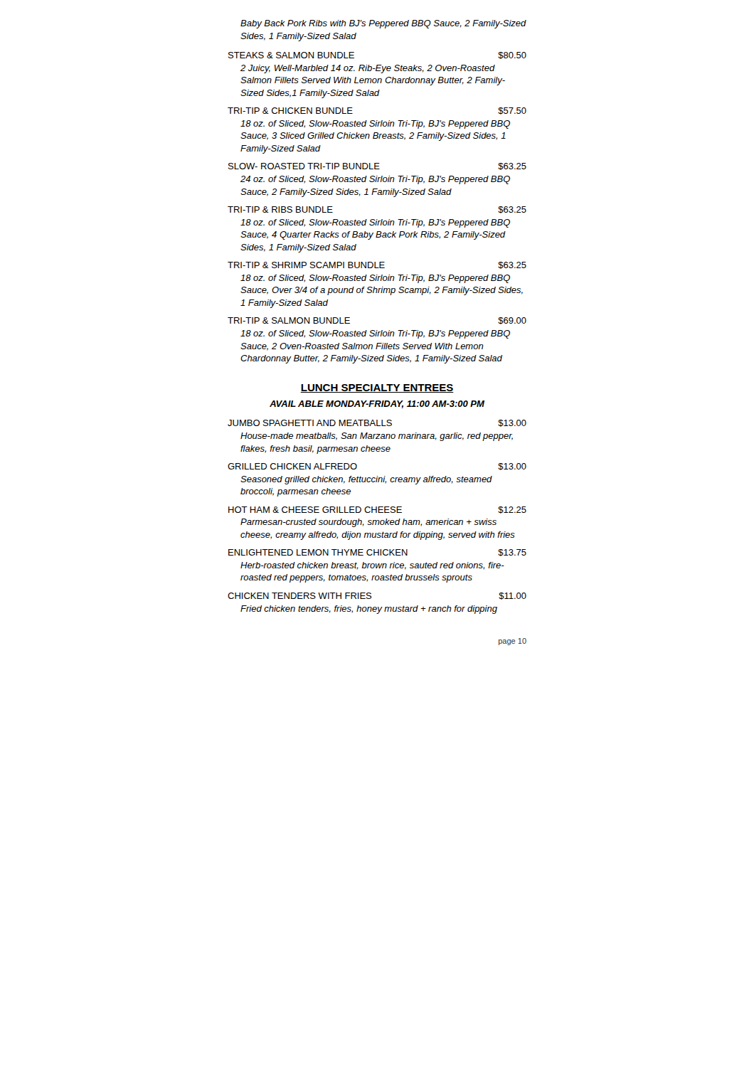Baby Back Pork Ribs with BJ's Peppered BBQ Sauce, 2 Family-Sized Sides, 1 Family-Sized Salad
Steaks & Salmon Bundle $80.50
2 Juicy, Well-Marbled 14 oz. Rib-Eye Steaks, 2 Oven-Roasted Salmon Fillets Served With Lemon Chardonnay Butter, 2 Family-Sized Sides,1 Family-Sized Salad
Tri-Tip & Chicken Bundle $57.50
18 oz. of Sliced, Slow-Roasted Sirloin Tri-Tip, BJ's Peppered BBQ Sauce, 3 Sliced Grilled Chicken Breasts, 2 Family-Sized Sides, 1 Family-Sized Salad
Slow- Roasted Tri-Tip Bundle $63.25
24 oz. of Sliced, Slow-Roasted Sirloin Tri-Tip, BJ's Peppered BBQ Sauce, 2 Family-Sized Sides, 1 Family-Sized Salad
Tri-Tip & Ribs Bundle $63.25
18 oz. of Sliced, Slow-Roasted Sirloin Tri-Tip, BJ's Peppered BBQ Sauce, 4 Quarter Racks of Baby Back Pork Ribs, 2 Family-Sized Sides, 1 Family-Sized Salad
Tri-Tip & Shrimp Scampi Bundle $63.25
18 oz. of Sliced, Slow-Roasted Sirloin Tri-Tip, BJ's Peppered BBQ Sauce, Over 3/4 of a pound of Shrimp Scampi, 2 Family-Sized Sides, 1 Family-Sized Salad
Tri-Tip & Salmon Bundle $69.00
18 oz. of Sliced, Slow-Roasted Sirloin Tri-Tip, BJ's Peppered BBQ Sauce, 2 Oven-Roasted Salmon Fillets Served With Lemon Chardonnay Butter, 2 Family-Sized Sides, 1 Family-Sized Salad
Lunch Specialty Entrees
AVAIL ABLE MONDAY-FRIDAY, 11:00 AM-3:00 PM
Jumbo Spaghetti and Meatballs $13.00
House-made meatballs, San Marzano marinara, garlic, red pepper, flakes, fresh basil, parmesan cheese
Grilled Chicken Alfredo $13.00
Seasoned grilled chicken, fettuccini, creamy alfredo, steamed broccoli, parmesan cheese
Hot Ham & Cheese Grilled Cheese $12.25
Parmesan-crusted sourdough, smoked ham, american + swiss cheese, creamy alfredo, dijon mustard for dipping, served with fries
Enlightened Lemon Thyme Chicken $13.75
Herb-roasted chicken breast, brown rice, sauted red onions, fire-roasted red peppers, tomatoes, roasted brussels sprouts
Chicken Tenders with Fries $11.00
Fried chicken tenders, fries, honey mustard + ranch for dipping
page 10